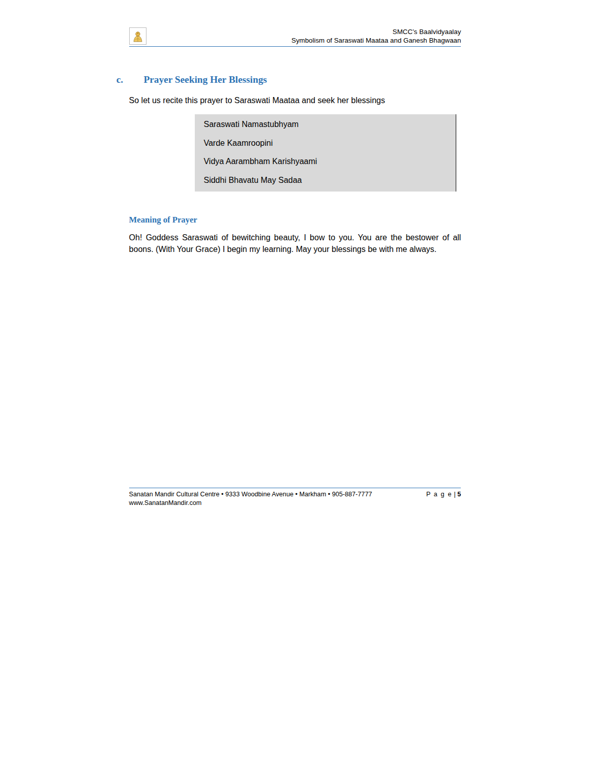SMCC’s Baalvidyaalay
Symbolism of Saraswati Maataa and Ganesh Bhagwaan
c. Prayer Seeking Her Blessings
So let us recite this prayer to Saraswati Maataa and seek her blessings
Saraswati Namastubhyam
Varde Kaamroopini
Vidya Aarambham Karishyaami
Siddhi Bhavatu May Sadaa
Meaning of Prayer
Oh! Goddess Saraswati of bewitching beauty, I bow to you. You are the bestower of all boons. (With Your Grace) I begin my learning. May your blessings be with me always.
Sanatan Mandir Cultural Centre • 9333 Woodbine Avenue • Markham • 905-887-7777
www.SanatanMandir.com
P a g e | 5